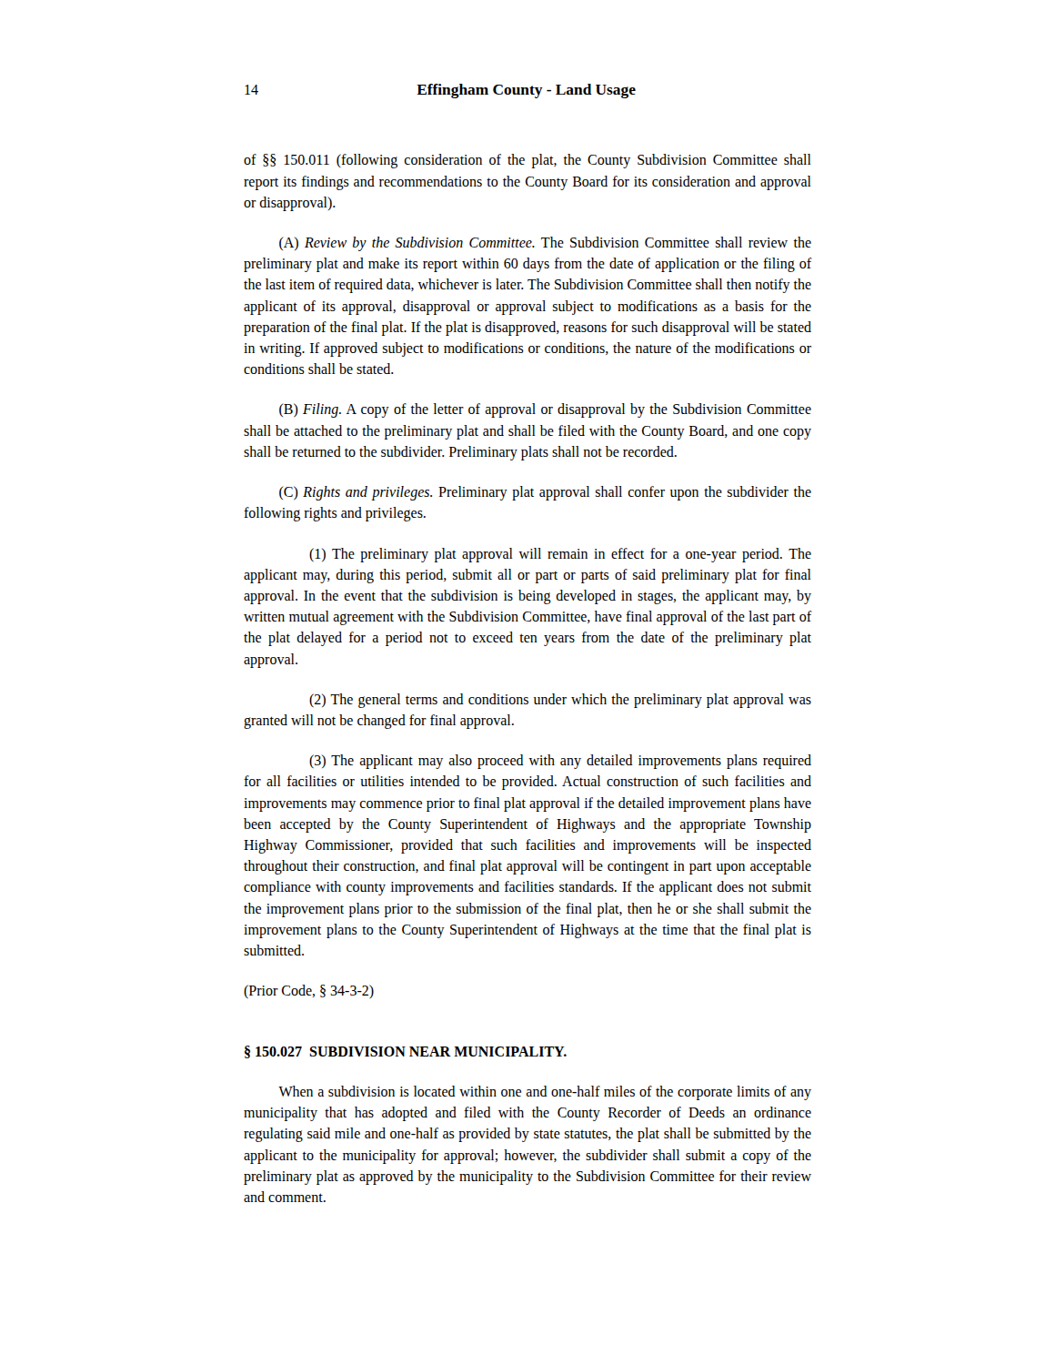14
Effingham County - Land Usage
of §§ 150.011 (following consideration of the plat, the County Subdivision Committee shall report its findings and recommendations to the County Board for its consideration and approval or disapproval).
(A) Review by the Subdivision Committee. The Subdivision Committee shall review the preliminary plat and make its report within 60 days from the date of application or the filing of the last item of required data, whichever is later. The Subdivision Committee shall then notify the applicant of its approval, disapproval or approval subject to modifications as a basis for the preparation of the final plat. If the plat is disapproved, reasons for such disapproval will be stated in writing. If approved subject to modifications or conditions, the nature of the modifications or conditions shall be stated.
(B) Filing. A copy of the letter of approval or disapproval by the Subdivision Committee shall be attached to the preliminary plat and shall be filed with the County Board, and one copy shall be returned to the subdivider. Preliminary plats shall not be recorded.
(C) Rights and privileges. Preliminary plat approval shall confer upon the subdivider the following rights and privileges.
(1) The preliminary plat approval will remain in effect for a one-year period. The applicant may, during this period, submit all or part or parts of said preliminary plat for final approval. In the event that the subdivision is being developed in stages, the applicant may, by written mutual agreement with the Subdivision Committee, have final approval of the last part of the plat delayed for a period not to exceed ten years from the date of the preliminary plat approval.
(2) The general terms and conditions under which the preliminary plat approval was granted will not be changed for final approval.
(3) The applicant may also proceed with any detailed improvements plans required for all facilities or utilities intended to be provided. Actual construction of such facilities and improvements may commence prior to final plat approval if the detailed improvement plans have been accepted by the County Superintendent of Highways and the appropriate Township Highway Commissioner, provided that such facilities and improvements will be inspected throughout their construction, and final plat approval will be contingent in part upon acceptable compliance with county improvements and facilities standards. If the applicant does not submit the improvement plans prior to the submission of the final plat, then he or she shall submit the improvement plans to the County Superintendent of Highways at the time that the final plat is submitted.
(Prior Code, § 34-3-2)
§ 150.027 SUBDIVISION NEAR MUNICIPALITY.
When a subdivision is located within one and one-half miles of the corporate limits of any municipality that has adopted and filed with the County Recorder of Deeds an ordinance regulating said mile and one-half as provided by state statutes, the plat shall be submitted by the applicant to the municipality for approval; however, the subdivider shall submit a copy of the preliminary plat as approved by the municipality to the Subdivision Committee for their review and comment.